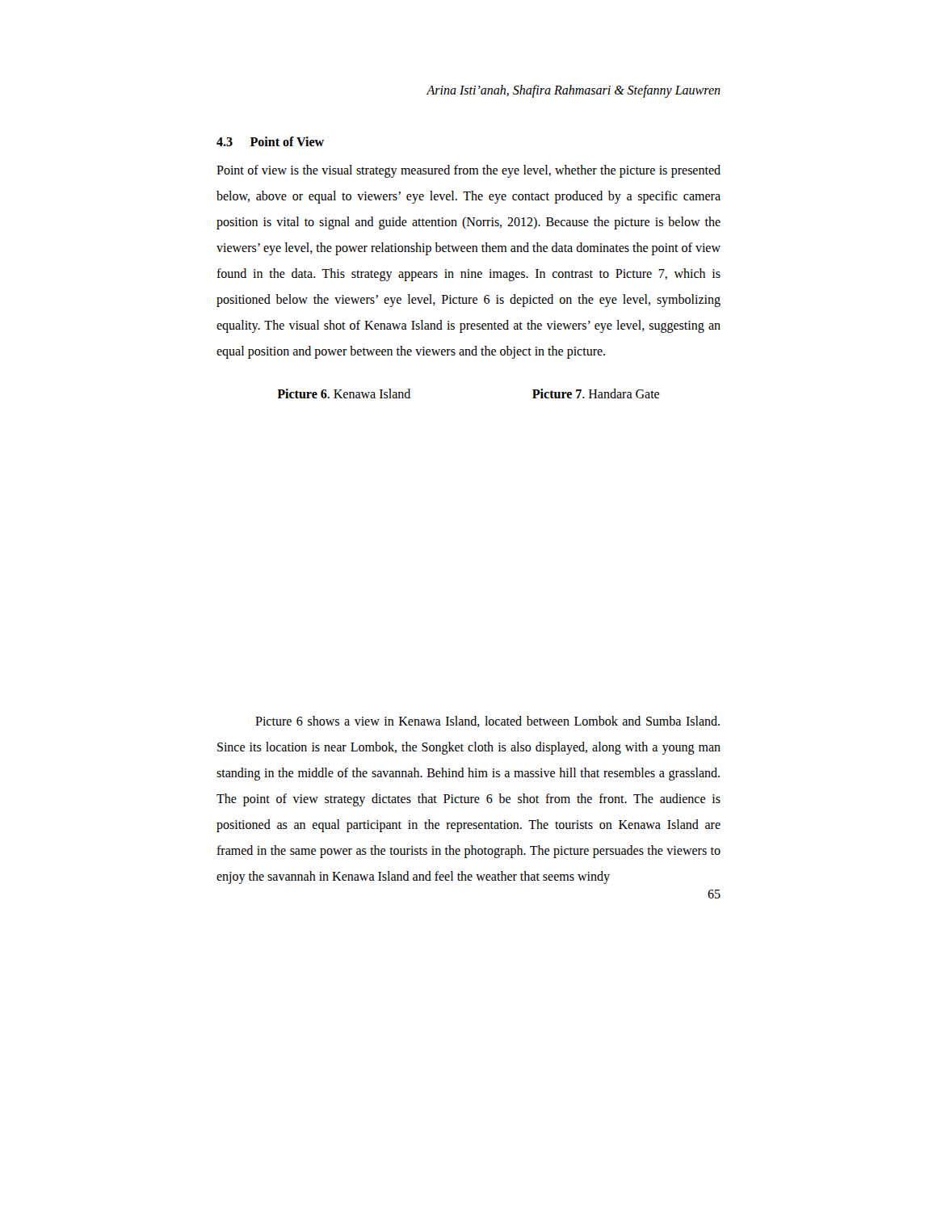Arina Isti’anah, Shafira Rahmasari & Stefanny Lauwren
4.3 Point of View
Point of view is the visual strategy measured from the eye level, whether the picture is presented below, above or equal to viewers’ eye level. The eye contact produced by a specific camera position is vital to signal and guide attention (Norris, 2012). Because the picture is below the viewers’ eye level, the power relationship between them and the data dominates the point of view found in the data. This strategy appears in nine images. In contrast to Picture 7, which is positioned below the viewers’ eye level, Picture 6 is depicted on the eye level, symbolizing equality. The visual shot of Kenawa Island is presented at the viewers’ eye level, suggesting an equal position and power between the viewers and the object in the picture.
Picture 6. Kenawa Island
Picture 7. Handara Gate
Picture 6 shows a view in Kenawa Island, located between Lombok and Sumba Island. Since its location is near Lombok, the Songket cloth is also displayed, along with a young man standing in the middle of the savannah. Behind him is a massive hill that resembles a grassland. The point of view strategy dictates that Picture 6 be shot from the front. The audience is positioned as an equal participant in the representation. The tourists on Kenawa Island are framed in the same power as the tourists in the photograph. The picture persuades the viewers to enjoy the savannah in Kenawa Island and feel the weather that seems windy
65